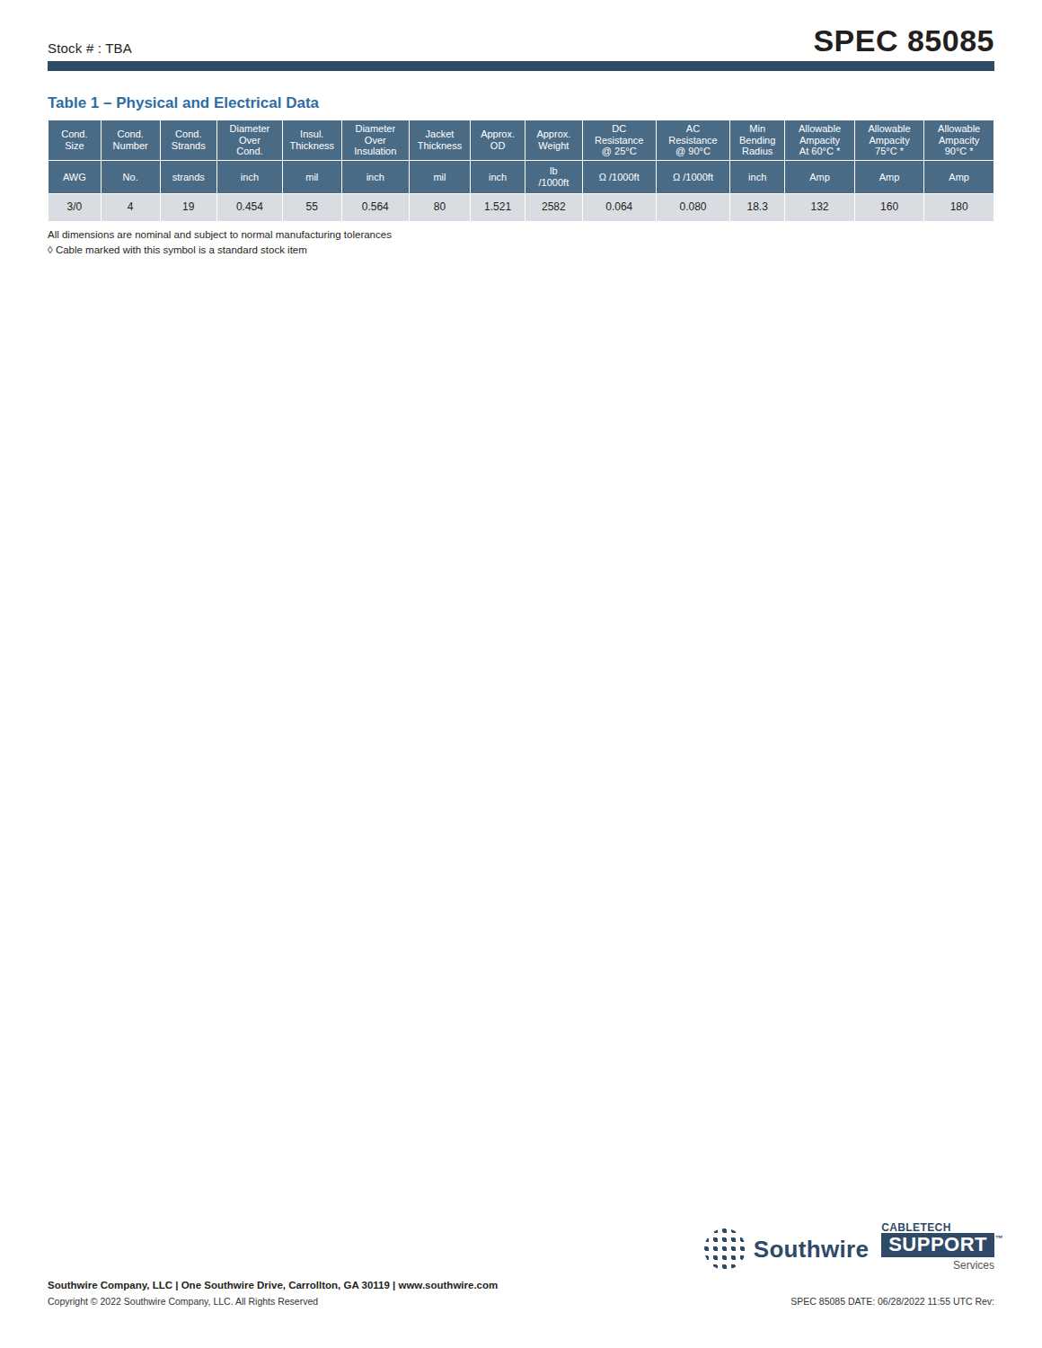Stock # : TBA
SPEC 85085
Table 1 – Physical and Electrical Data
| Cond. Size | Cond. Number | Cond. Strands | Diameter Over Cond. | Insul. Thickness | Diameter Over Insulation | Jacket Thickness | Approx. OD | Approx. Weight | DC Resistance @ 25°C | AC Resistance @ 90°C | Min Bending Radius | Allowable Ampacity At 60°C * | Allowable Ampacity 75°C * | Allowable Ampacity 90°C * |
| --- | --- | --- | --- | --- | --- | --- | --- | --- | --- | --- | --- | --- | --- | --- |
| AWG | No. | strands | inch | mil | inch | mil | inch | lb /1000ft | Ω /1000ft | Ω /1000ft | inch | Amp | Amp | Amp |
| 3/0 | 4 | 19 | 0.454 | 55 | 0.564 | 80 | 1.521 | 2582 | 0.064 | 0.080 | 18.3 | 132 | 160 | 180 |
All dimensions are nominal and subject to normal manufacturing tolerances
◊ Cable marked with this symbol is a standard stock item
Southwire
CABLETECH
SUPPORT™
Services
Southwire Company, LLC | One Southwire Drive, Carrollton, GA 30119 | www.southwire.com
Copyright © 2022 Southwire Company, LLC. All Rights Reserved
SPEC 85085 DATE: 06/28/2022 11:55 UTC Rev: